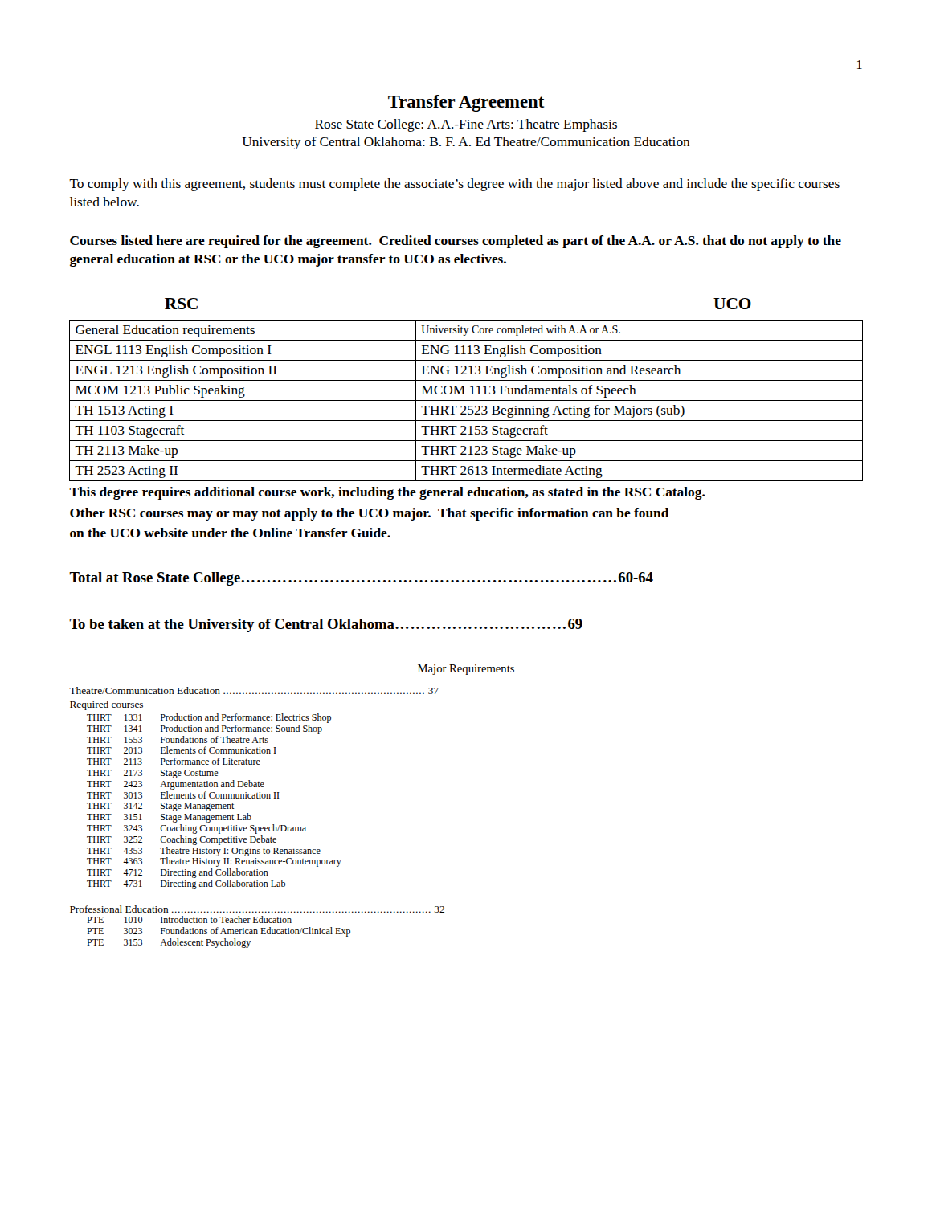1
Transfer Agreement
Rose State College: A.A.-Fine Arts: Theatre Emphasis
University of Central Oklahoma: B. F. A. Ed Theatre/Communication Education
To comply with this agreement, students must complete the associate’s degree with the major listed above and include the specific courses listed below.
Courses listed here are required for the agreement. Credited courses completed as part of the A.A. or A.S. that do not apply to the general education at RSC or the UCO major transfer to UCO as electives.
RSC UCO
| General Education requirements | University Core completed with A.A or A.S. |
| ENGL 1113 English Composition I | ENG 1113 English Composition |
| ENGL 1213 English Composition II | ENG 1213 English Composition and Research |
| MCOM 1213 Public Speaking | MCOM 1113 Fundamentals of Speech |
| TH 1513 Acting I | THRT 2523 Beginning Acting for Majors (sub) |
| TH 1103 Stagecraft | THRT 2153 Stagecraft |
| TH 2113 Make-up | THRT 2123 Stage Make-up |
| TH 2523 Acting II | THRT 2613 Intermediate Acting |
This degree requires additional course work, including the general education, as stated in the RSC Catalog.
Other RSC courses may or may not apply to the UCO major. That specific information can be found
on the UCO website under the Online Transfer Guide.
Total at Rose State College………………………………………………………………60-64
To be taken at the University of Central Oklahoma……………………………69
Major Requirements
Theatre/Communication Education ............................................................... 37
Required courses
| THRT | 1331 | Production and Performance: Electrics Shop |
| THRT | 1341 | Production and Performance: Sound Shop |
| THRT | 1553 | Foundations of Theatre Arts |
| THRT | 2013 | Elements of Communication I |
| THRT | 2113 | Performance of Literature |
| THRT | 2173 | Stage Costume |
| THRT | 2423 | Argumentation and Debate |
| THRT | 3013 | Elements of Communication II |
| THRT | 3142 | Stage Management |
| THRT | 3151 | Stage Management Lab |
| THRT | 3243 | Coaching Competitive Speech/Drama |
| THRT | 3252 | Coaching Competitive Debate |
| THRT | 4353 | Theatre History I: Origins to Renaissance |
| THRT | 4363 | Theatre History II: Renaissance-Contemporary |
| THRT | 4712 | Directing and Collaboration |
| THRT | 4731 | Directing and Collaboration Lab |
Professional Education ................................................................................. 32
| PTE | 1010 | Introduction to Teacher Education |
| PTE | 3023 | Foundations of American Education/Clinical Exp |
| PTE | 3153 | Adolescent Psychology |